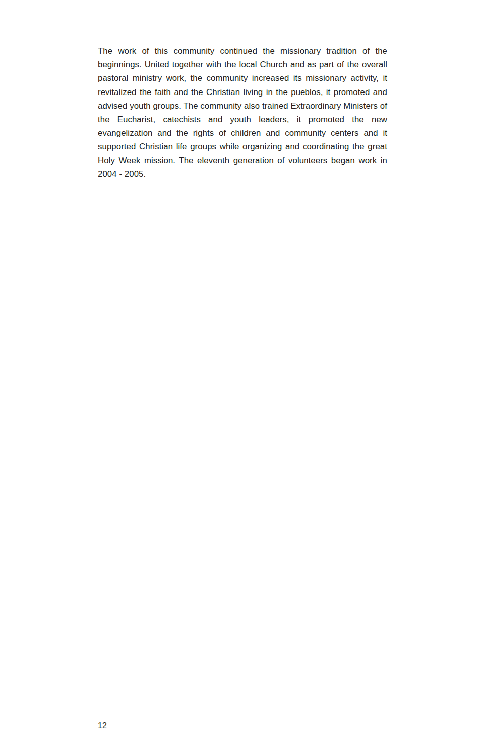The work of this community continued the missionary tradition of the beginnings. United together with the local Church and as part of the overall pastoral ministry work, the community increased its missionary activity, it revitalized the faith and the Christian living in the pueblos, it promoted and advised youth groups. The community also trained Extraordinary Ministers of the Eucharist, catechists and youth leaders, it promoted the new evangelization and the rights of children and community centers and it supported Christian life groups while organizing and coordinating the great Holy Week mission. The eleventh generation of volunteers began work in 2004 - 2005.
12